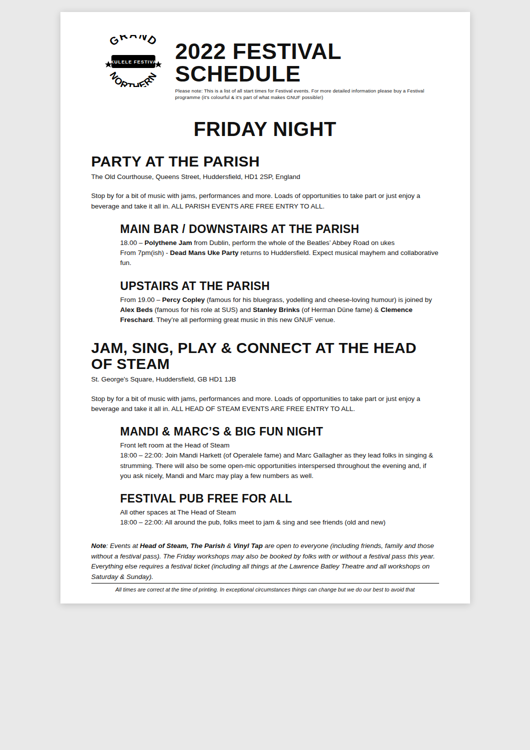GRAND UKULELE FESTIVAL NORTHERN
2022 Festival Schedule
Please note: This is a list of all start times for Festival events. For more detailed information please buy a Festival programme (it’s colourful & it’s part of what makes GNUF possible!)
Friday Night
Party at the Parish
The Old Courthouse, Queens Street, Huddersfield, HD1 2SP, England
Stop by for a bit of music with jams, performances and more. Loads of opportunities to take part or just enjoy a beverage and take it all in. ALL PARISH EVENTS ARE FREE ENTRY TO ALL.
Main Bar / Downstairs at the Parish
18.00 – Polythene Jam from Dublin, perform the whole of the Beatles’ Abbey Road on ukes
From 7pm(ish) - Dead Mans Uke Party returns to Huddersfield. Expect musical mayhem and collaborative fun.
Upstairs at the Parish
From 19.00 – Percy Copley (famous for his bluegrass, yodelling and cheese-loving humour) is joined by Alex Beds (famous for his role at SUS) and Stanley Brinks (of Herman Düne fame) & Clemence Freschard. They’re all performing great music in this new GNUF venue.
Jam, Sing, Play & Connect at the Head of Steam
St. George's Square, Huddersfield, GB HD1 1JB
Stop by for a bit of music with jams, performances and more. Loads of opportunities to take part or just enjoy a beverage and take it all in. ALL HEAD OF STEAM EVENTS ARE FREE ENTRY TO ALL.
Mandi & Marc’s & Big Fun Night
Front left room at the Head of Steam
18:00 – 22:00: Join Mandi Harkett (of Operalele fame) and Marc Gallagher as they lead folks in singing & strumming. There will also be some open-mic opportunities interspersed throughout the evening and, if you ask nicely, Mandi and Marc may play a few numbers as well.
Festival Pub Free for All
All other spaces at The Head of Steam
18:00 – 22:00: All around the pub, folks meet to jam & sing and see friends (old and new)
Note: Events at Head of Steam, The Parish & Vinyl Tap are open to everyone (including friends, family and those without a festival pass). The Friday workshops may also be booked by folks with or without a festival pass this year. Everything else requires a festival ticket (including all things at the Lawrence Batley Theatre and all workshops on Saturday & Sunday).
All times are correct at the time of printing. In exceptional circumstances things can change but we do our best to avoid that